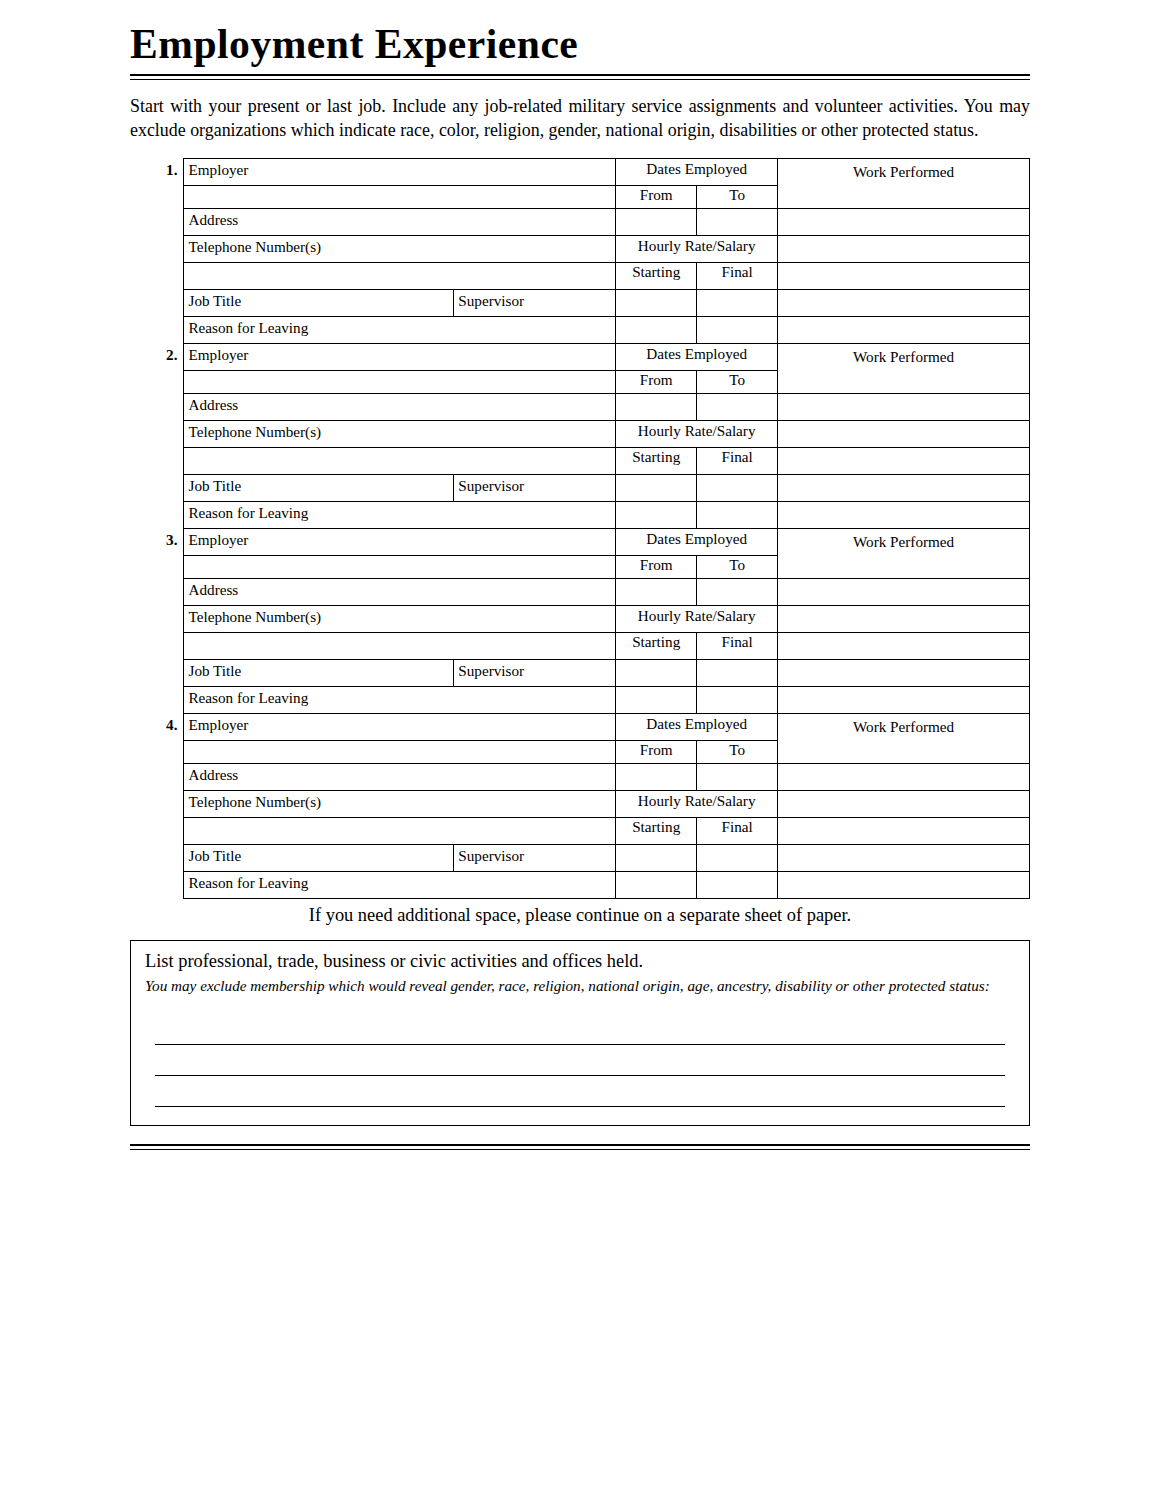Employment Experience
Start with your present or last job. Include any job-related military service assignments and volunteer activities. You may exclude organizations which indicate race, color, religion, gender, national origin, disabilities or other protected status.
| 1. | Employer | Dates Employed | Work Performed |
| | From | To |
| Address | | | |
| Telephone Number(s) | Hourly Rate/Salary | |
| | Starting | Final | |
| Job Title | Supervisor | | | |
| Reason for Leaving | | | |
| 2. | Employer | Dates Employed | Work Performed |
| | From | To |
| Address | | | |
| Telephone Number(s) | Hourly Rate/Salary | |
| | Starting | Final | |
| Job Title | Supervisor | | | |
| Reason for Leaving | | | |
| 3. | Employer | Dates Employed | Work Performed |
| | From | To |
| Address | | | |
| Telephone Number(s) | Hourly Rate/Salary | |
| | Starting | Final | |
| Job Title | Supervisor | | | |
| Reason for Leaving | | | |
| 4. | Employer | Dates Employed | Work Performed |
| | From | To |
| Address | | | |
| Telephone Number(s) | Hourly Rate/Salary | |
| | Starting | Final | |
| Job Title | Supervisor | | | |
| Reason for Leaving | | | |
If you need additional space, please continue on a separate sheet of paper.
List professional, trade, business or civic activities and offices held.
You may exclude membership which would reveal gender, race, religion, national origin, age, ancestry, disability or other protected status: